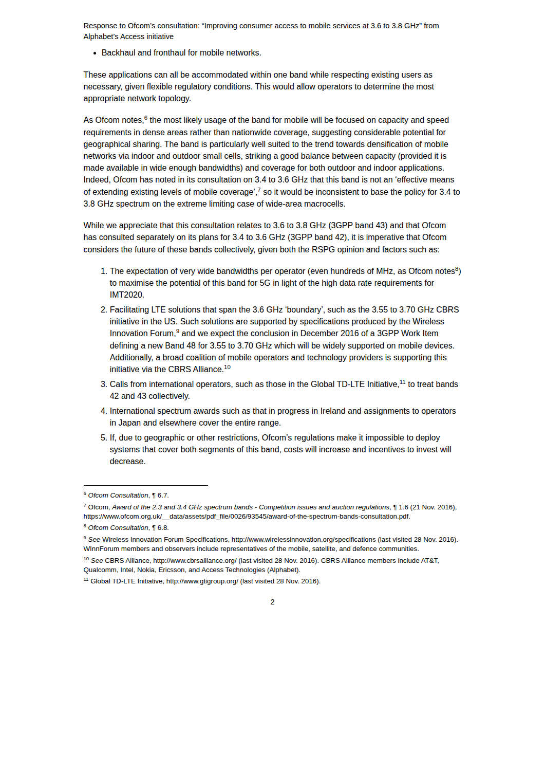Response to Ofcom’s consultation: “Improving consumer access to mobile services at 3.6 to 3.8 GHz” from Alphabet’s Access initiative
Backhaul and fronthaul for mobile networks.
These applications can all be accommodated within one band while respecting existing users as necessary, given flexible regulatory conditions. This would allow operators to determine the most appropriate network topology.
As Ofcom notes,6 the most likely usage of the band for mobile will be focused on capacity and speed requirements in dense areas rather than nationwide coverage, suggesting considerable potential for geographical sharing. The band is particularly well suited to the trend towards densification of mobile networks via indoor and outdoor small cells, striking a good balance between capacity (provided it is made available in wide enough bandwidths) and coverage for both outdoor and indoor applications. Indeed, Ofcom has noted in its consultation on 3.4 to 3.6 GHz that this band is not an ‘effective means of extending existing levels of mobile coverage’,7 so it would be inconsistent to base the policy for 3.4 to 3.8 GHz spectrum on the extreme limiting case of wide-area macrocells.
While we appreciate that this consultation relates to 3.6 to 3.8 GHz (3GPP band 43) and that Ofcom has consulted separately on its plans for 3.4 to 3.6 GHz (3GPP band 42), it is imperative that Ofcom considers the future of these bands collectively, given both the RSPG opinion and factors such as:
The expectation of very wide bandwidths per operator (even hundreds of MHz, as Ofcom notes8) to maximise the potential of this band for 5G in light of the high data rate requirements for IMT2020.
Facilitating LTE solutions that span the 3.6 GHz ‘boundary’, such as the 3.55 to 3.70 GHz CBRS initiative in the US. Such solutions are supported by specifications produced by the Wireless Innovation Forum,9 and we expect the conclusion in December 2016 of a 3GPP Work Item defining a new Band 48 for 3.55 to 3.70 GHz which will be widely supported on mobile devices. Additionally, a broad coalition of mobile operators and technology providers is supporting this initiative via the CBRS Alliance.10
Calls from international operators, such as those in the Global TD-LTE Initiative,11 to treat bands 42 and 43 collectively.
International spectrum awards such as that in progress in Ireland and assignments to operators in Japan and elsewhere cover the entire range.
If, due to geographic or other restrictions, Ofcom’s regulations make it impossible to deploy systems that cover both segments of this band, costs will increase and incentives to invest will decrease.
6 Ofcom Consultation, ¶ 6.7.
7 Ofcom, Award of the 2.3 and 3.4 GHz spectrum bands - Competition issues and auction regulations, ¶ 1.6 (21 Nov. 2016), https://www.ofcom.org.uk/__data/assets/pdf_file/0026/93545/award-of-the-spectrum-bands-consultation.pdf.
8 Ofcom Consultation, ¶ 6.8.
9 See Wireless Innovation Forum Specifications, http://www.wirelessinnovation.org/specifications (last visited 28 Nov. 2016). WInnForum members and observers include representatives of the mobile, satellite, and defence communities.
10 See CBRS Alliance, http://www.cbrsalliance.org/ (last visited 28 Nov. 2016). CBRS Alliance members include AT&T, Qualcomm, Intel, Nokia, Ericsson, and Access Technologies (Alphabet).
11 Global TD-LTE Initiative, http://www.gtigroup.org/ (last visited 28 Nov. 2016).
2